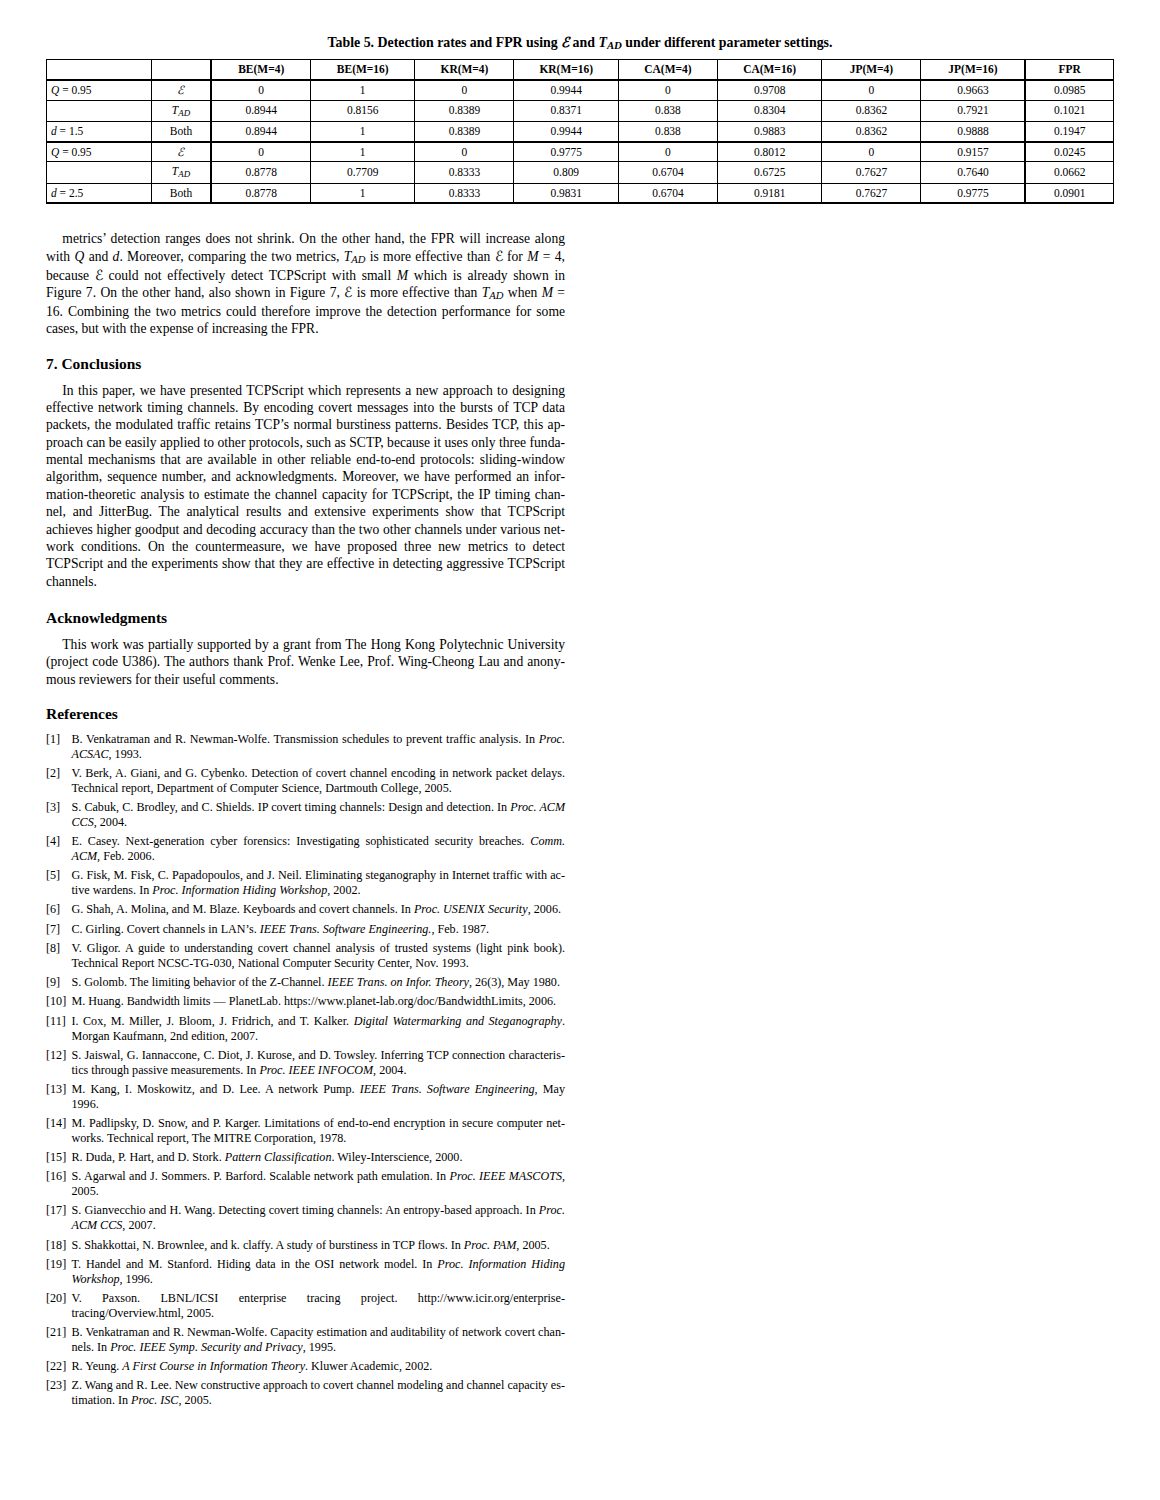Table 5. Detection rates and FPR using ℰ and TAD under different parameter settings.
| | | BE(M=4) | BE(M=16) | KR(M=4) | KR(M=16) | CA(M=4) | CA(M=16) | JP(M=4) | JP(M=16) | FPR |
| --- | --- | --- | --- | --- | --- | --- | --- | --- | --- | --- |
| Q = 0.95 | ℰ | 0 | 1 | 0 | 0.9944 | 0 | 0.9708 | 0 | 0.9663 | 0.0985 |
| | T AD | 0.8944 | 0.8156 | 0.8389 | 0.8371 | 0.838 | 0.8304 | 0.8362 | 0.7921 | 0.1021 |
| d = 1.5 | Both | 0.8944 | 1 | 0.8389 | 0.9944 | 0.838 | 0.9883 | 0.8362 | 0.9888 | 0.1947 |
| Q = 0.95 | ℰ | 0 | 1 | 0 | 0.9775 | 0 | 0.8012 | 0 | 0.9157 | 0.0245 |
| | T AD | 0.8778 | 0.7709 | 0.8333 | 0.809 | 0.6704 | 0.6725 | 0.7627 | 0.7640 | 0.0662 |
| d = 2.5 | Both | 0.8778 | 1 | 0.8333 | 0.9831 | 0.6704 | 0.9181 | 0.7627 | 0.9775 | 0.0901 |
metrics’ detection ranges does not shrink. On the other hand, the FPR will increase along with Q and d. Moreover, comparing the two metrics, TAD is more effective than ℰ for M = 4, because ℰ could not effectively detect TCPScript with small M which is already shown in Figure 7. On the other hand, also shown in Figure 7, ℰ is more effective than TAD when M = 16. Combining the two metrics could therefore improve the detection performance for some cases, but with the expense of increasing the FPR.
7. Conclusions
In this paper, we have presented TCPScript which represents a new approach to designing effective network timing channels. By encoding covert messages into the bursts of TCP data packets, the modulated traffic retains TCP’s normal burstiness patterns. Besides TCP, this approach can be easily applied to other protocols, such as SCTP, because it uses only three fundamental mechanisms that are available in other reliable end-to-end protocols: sliding-window algorithm, sequence number, and acknowledgments. Moreover, we have performed an information-theoretic analysis to estimate the channel capacity for TCPScript, the IP timing channel, and JitterBug. The analytical results and extensive experiments show that TCPScript achieves higher goodput and decoding accuracy than the two other channels under various network conditions. On the countermeasure, we have proposed three new metrics to detect TCPScript and the experiments show that they are effective in detecting aggressive TCPScript channels.
Acknowledgments
This work was partially supported by a grant from The Hong Kong Polytechnic University (project code U386). The authors thank Prof. Wenke Lee, Prof. Wing-Cheong Lau and anonymous reviewers for their useful comments.
References
[1] B. Venkatraman and R. Newman-Wolfe. Transmission schedules to prevent traffic analysis. In Proc. ACSAC, 1993.
[2] V. Berk, A. Giani, and G. Cybenko. Detection of covert channel encoding in network packet delays. Technical report, Department of Computer Science, Dartmouth College, 2005.
[3] S. Cabuk, C. Brodley, and C. Shields. IP covert timing channels: Design and detection. In Proc. ACM CCS, 2004.
[4] E. Casey. Next-generation cyber forensics: Investigating sophisticated security breaches. Comm. ACM, Feb. 2006.
[5] G. Fisk, M. Fisk, C. Papadopoulos, and J. Neil. Eliminating steganography in Internet traffic with active wardens. In Proc. Information Hiding Workshop, 2002.
[6] G. Shah, A. Molina, and M. Blaze. Keyboards and covert channels. In Proc. USENIX Security, 2006.
[7] C. Girling. Covert channels in LAN’s. IEEE Trans. Software Engineering., Feb. 1987.
[8] V. Gligor. A guide to understanding covert channel analysis of trusted systems (light pink book). Technical Report NCSC-TG-030, National Computer Security Center, Nov. 1993.
[9] S. Golomb. The limiting behavior of the Z-Channel. IEEE Trans. on Infor. Theory, 26(3), May 1980.
[10] M. Huang. Bandwidth limits — PlanetLab. https://www.planet-lab.org/doc/BandwidthLimits, 2006.
[11] I. Cox, M. Miller, J. Bloom, J. Fridrich, and T. Kalker. Digital Watermarking and Steganography. Morgan Kaufmann, 2nd edition, 2007.
[12] S. Jaiswal, G. Iannaccone, C. Diot, J. Kurose, and D. Towsley. Inferring TCP connection characteristics through passive measurements. In Proc. IEEE INFOCOM, 2004.
[13] M. Kang, I. Moskowitz, and D. Lee. A network Pump. IEEE Trans. Software Engineering, May 1996.
[14] M. Padlipsky, D. Snow, and P. Karger. Limitations of end-to-end encryption in secure computer networks. Technical report, The MITRE Corporation, 1978.
[15] R. Duda, P. Hart, and D. Stork. Pattern Classification. Wiley-Interscience, 2000.
[16] S. Agarwal and J. Sommers. P. Barford. Scalable network path emulation. In Proc. IEEE MASCOTS, 2005.
[17] S. Gianvecchio and H. Wang. Detecting covert timing channels: An entropy-based approach. In Proc. ACM CCS, 2007.
[18] S. Shakkottai, N. Brownlee, and k. claffy. A study of burstiness in TCP flows. In Proc. PAM, 2005.
[19] T. Handel and M. Stanford. Hiding data in the OSI network model. In Proc. Information Hiding Workshop, 1996.
[20] V. Paxson. LBNL/ICSI enterprise tracing project. http://www.icir.org/enterprise-tracing/Overview.html, 2005.
[21] B. Venkatraman and R. Newman-Wolfe. Capacity estimation and auditability of network covert channels. In Proc. IEEE Symp. Security and Privacy, 1995.
[22] R. Yeung. A First Course in Information Theory. Kluwer Academic, 2002.
[23] Z. Wang and R. Lee. New constructive approach to covert channel modeling and channel capacity estimation. In Proc. ISC, 2005.